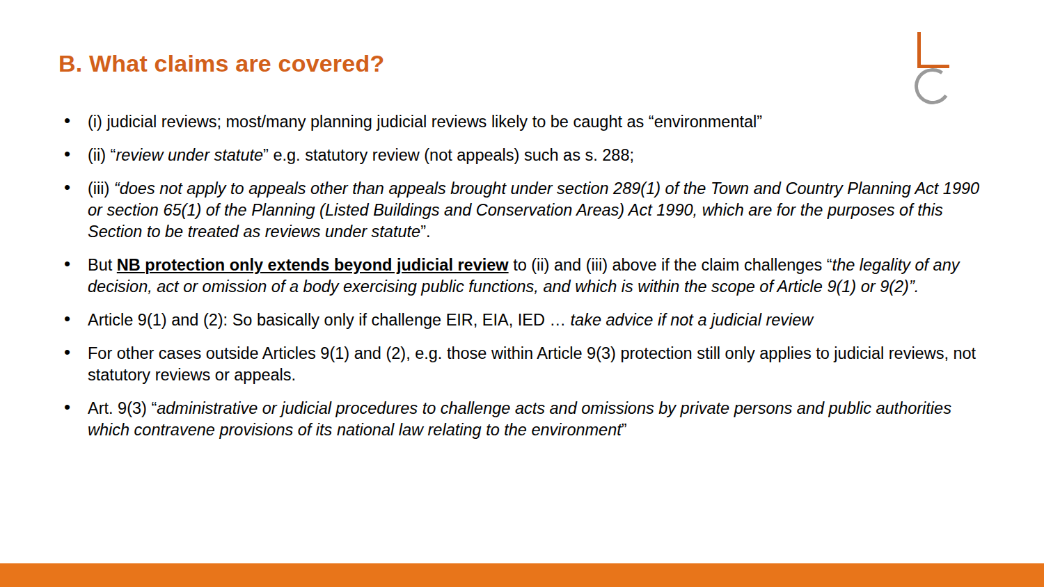B. What claims are covered?
(i) judicial reviews; most/many planning judicial reviews likely to be caught as “environmental”
(ii) “review under statute” e.g. statutory review (not appeals) such as s. 288;
(iii) “does not apply to appeals other than appeals brought under section 289(1) of the Town and Country Planning Act 1990 or section 65(1) of the Planning (Listed Buildings and Conservation Areas) Act 1990, which are for the purposes of this Section to be treated as reviews under statute”.
But NB protection only extends beyond judicial review to (ii) and (iii) above if the claim challenges “the legality of any decision, act or omission of a body exercising public functions, and which is within the scope of Article 9(1) or 9(2)”.
Article 9(1) and (2): So basically only if challenge EIR, EIA, IED … take advice if not a judicial review
For other cases outside Articles 9(1) and (2), e.g. those within Article 9(3) protection still only applies to judicial reviews, not statutory reviews or appeals.
Art. 9(3) “administrative or judicial procedures to challenge acts and omissions by private persons and public authorities which contravene provisions of its national law relating to the environment”